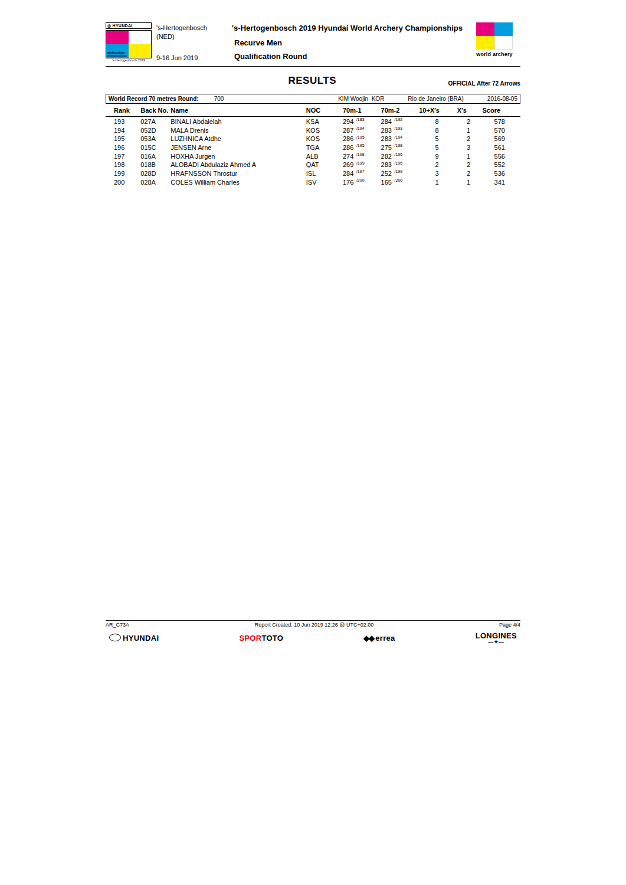◎ HYUNDAI
world archery
championships
's-Hertogenbosch 2019
's-Hertogenbosch
(NED)
9-16 Jun 2019
's-Hertogenbosch 2019 Hyundai World Archery Championships
Recurve Men
Qualification Round
world archery
RESULTS
OFFICIAL After 72 Arrows
World Record 70 metres Round: 700 KIM Woojin KOR Rio de Janeiro (BRA) 2016-08-05
| Rank | Back No. | Name | NOC | 70m-1 | 70m-2 | 10+X's | X's | Score | |
| --- | --- | --- | --- | --- | --- | --- | --- | --- | --- |
| 193 | 027A | BINALI Abdalelah | KSA | 294 /183 | 284 /192 | 8 | 2 | 578 | |
| 194 | 052D | MALA Drenis | KOS | 287 /194 | 283 /193 | 8 | 1 | 570 | |
| 195 | 053A | LUZHNICA Atdhe | KOS | 286 /195 | 283 /194 | 5 | 2 | 569 | |
| 196 | 015C | JENSEN Arne | TGA | 286 /195 | 275 /198 | 5 | 3 | 561 | |
| 197 | 016A | HOXHA Jurgen | ALB | 274 /198 | 282 /196 | 9 | 1 | 556 | |
| 198 | 018B | ALOBADI Abdulaziz Ahmed A | QAT | 269 /199 | 283 /195 | 2 | 2 | 552 | |
| 199 | 028D | HRAFNSSON Throstur | ISL | 284 /197 | 252 /199 | 3 | 2 | 536 | |
| 200 | 028A | COLES William Charles | ISV | 176 /200 | 165 /200 | 1 | 1 | 341 | |
AR_C73A
Report Created: 10 Jun 2019 12:26 @ UTC+02:00
Page 4/4
HYUNDAI
SPORTOTO
◆◆errea
LONGINES—✦—